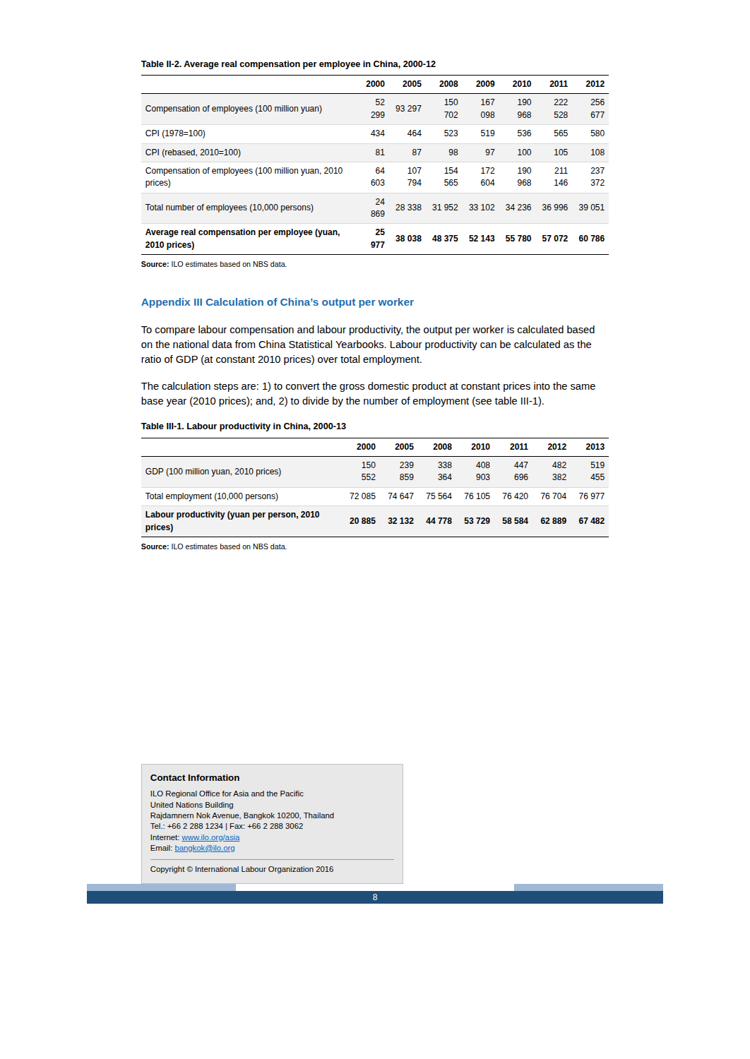Table II-2. Average real compensation per employee in China, 2000-12
| | 2000 | 2005 | 2008 | 2009 | 2010 | 2011 | 2012 |
| --- | --- | --- | --- | --- | --- | --- | --- |
| Compensation of employees (100 million yuan) | 52 299 | 93 297 | 150 702 | 167 098 | 190 968 | 222 528 | 256 677 |
| CPI (1978=100) | 434 | 464 | 523 | 519 | 536 | 565 | 580 |
| CPI (rebased, 2010=100) | 81 | 87 | 98 | 97 | 100 | 105 | 108 |
| Compensation of employees (100 million yuan, 2010 prices) | 64 603 | 107 794 | 154 565 | 172 604 | 190 968 | 211 146 | 237 372 |
| Total number of employees (10,000 persons) | 24 869 | 28 338 | 31 952 | 33 102 | 34 236 | 36 996 | 39 051 |
| Average real compensation per employee (yuan, 2010 prices) | 25 977 | 38 038 | 48 375 | 52 143 | 55 780 | 57 072 | 60 786 |
Source: ILO estimates based on NBS data.
Appendix III Calculation of China’s output per worker
To compare labour compensation and labour productivity, the output per worker is calculated based on the national data from China Statistical Yearbooks. Labour productivity can be calculated as the ratio of GDP (at constant 2010 prices) over total employment.
The calculation steps are: 1) to convert the gross domestic product at constant prices into the same base year (2010 prices); and, 2) to divide by the number of employment (see table III-1).
Table III-1. Labour productivity in China, 2000-13
| | 2000 | 2005 | 2008 | 2010 | 2011 | 2012 | 2013 |
| --- | --- | --- | --- | --- | --- | --- | --- |
| GDP (100 million yuan, 2010 prices) | 150 552 | 239 859 | 338 364 | 408 903 | 447 696 | 482 382 | 519 455 |
| Total employment (10,000 persons) | 72 085 | 74 647 | 75 564 | 76 105 | 76 420 | 76 704 | 76 977 |
| Labour productivity (yuan per person, 2010 prices) | 20 885 | 32 132 | 44 778 | 53 729 | 58 584 | 62 889 | 67 482 |
Source: ILO estimates based on NBS data.
Contact Information
ILO Regional Office for Asia and the Pacific
United Nations Building
Rajdamnern Nok Avenue, Bangkok 10200, Thailand
Tel.: +66 2 288 1234 | Fax: +66 2 288 3062
Internet: www.ilo.org/asia
Email: bangkok@ilo.org
Copyright © International Labour Organization 2016
8